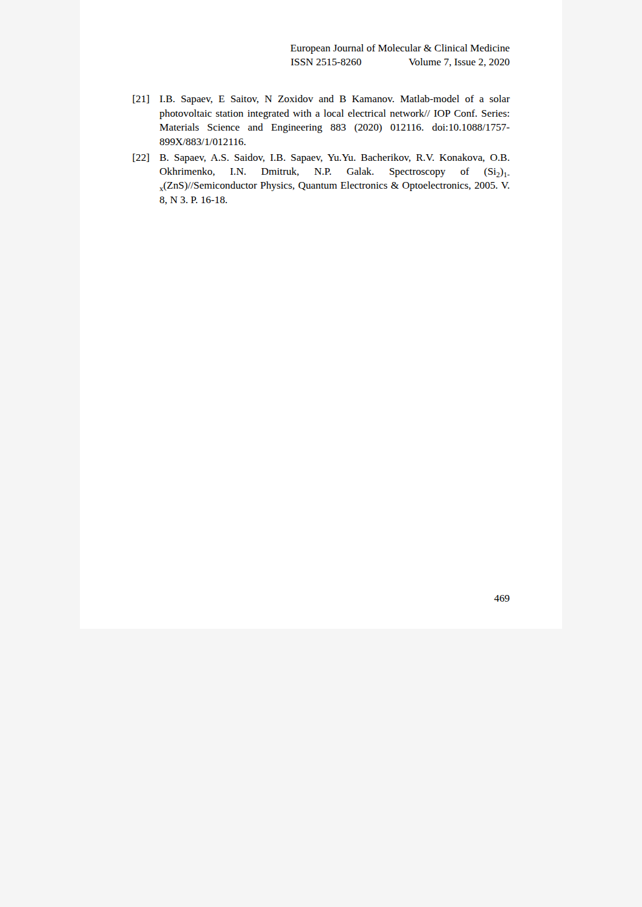European Journal of Molecular & Clinical Medicine ISSN 2515-8260 Volume 7, Issue 2, 2020
[21] I.B. Sapaev, E Saitov, N Zoxidov and B Kamanov. Matlab-model of a solar photovoltaic station integrated with a local electrical network// IOP Conf. Series: Materials Science and Engineering 883 (2020) 012116. doi:10.1088/1757-899X/883/1/012116.
[22] B. Sapaev, A.S. Saidov, I.B. Sapaev, Yu.Yu. Bacherikov, R.V. Konakova, O.B. Okhrimenko, I.N. Dmitruk, N.P. Galak. Spectroscopy of (Si2)1-x(ZnS)//Semiconductor Physics, Quantum Electronics & Optoelectronics, 2005. V. 8, N 3. P. 16-18.
469